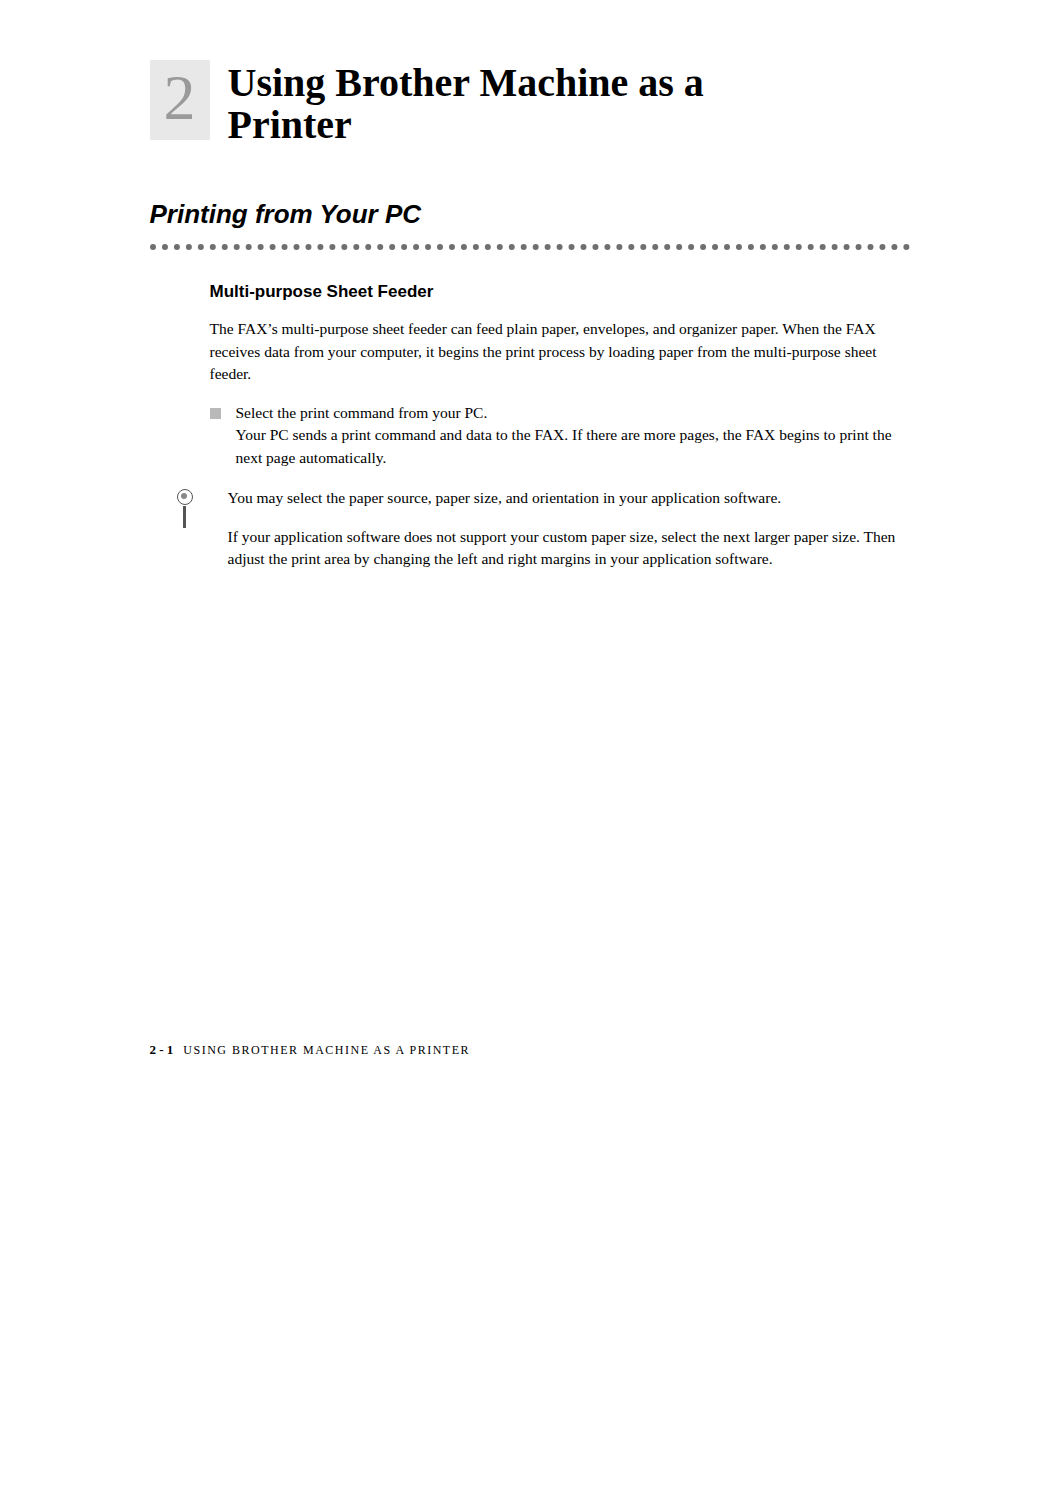2
Using Brother Machine as a
Printer
Printing from Your PC
Multi-purpose Sheet Feeder
The FAX’s multi-purpose sheet feeder can feed plain paper, envelopes, and organizer paper. When the FAX receives data from your computer, it begins the print process by loading paper from the multi-purpose sheet feeder.
Select the print command from your PC.
Your PC sends a print command and data to the FAX. If there are more pages, the FAX begins to print the next page automatically.
You may select the paper source, paper size, and orientation in your application software.
If your application software does not support your custom paper size, select the next larger paper size. Then adjust the print area by changing the left and right margins in your application software.
2 - 1 USING BROTHER MACHINE AS A PRINTER